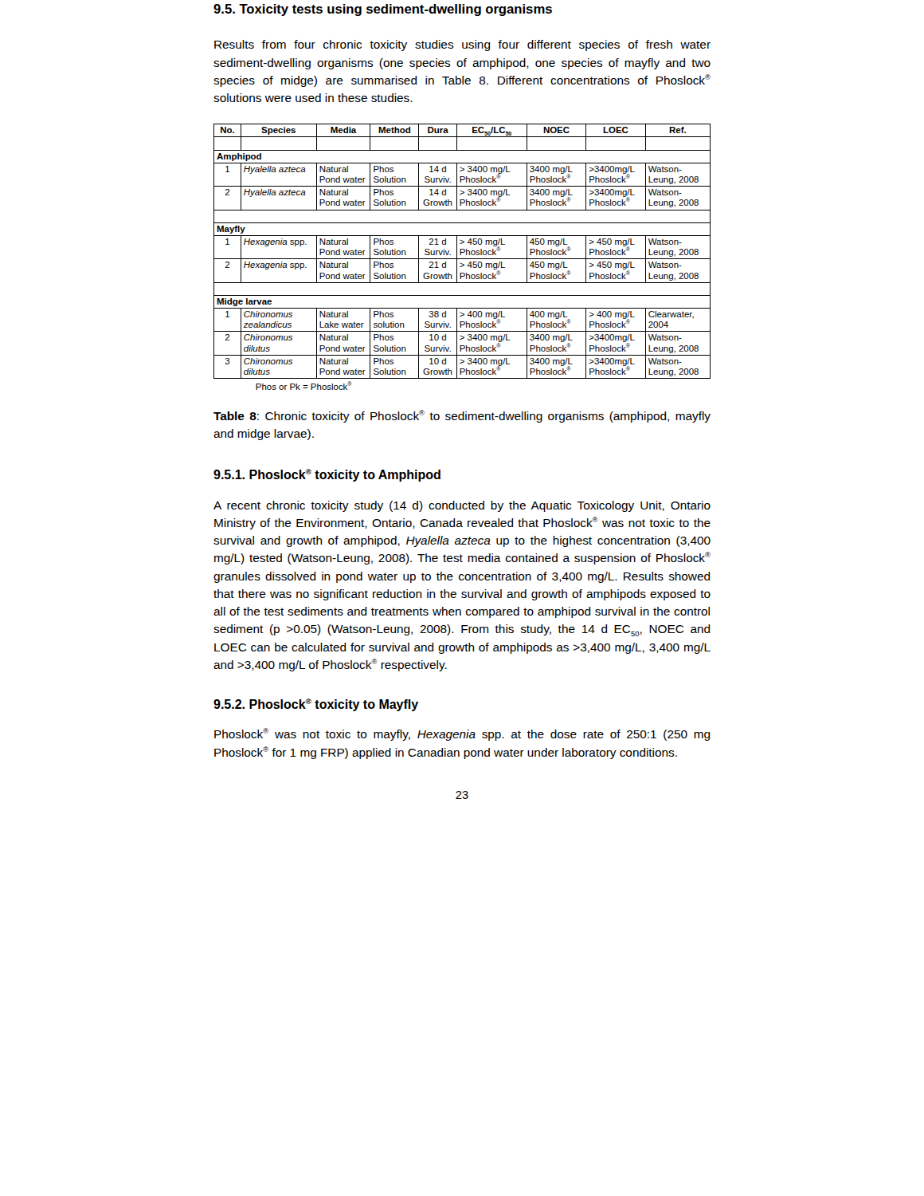9.5. Toxicity tests using sediment-dwelling organisms
Results from four chronic toxicity studies using four different species of fresh water sediment-dwelling organisms (one species of amphipod, one species of mayfly and two species of midge) are summarised in Table 8. Different concentrations of Phoslock® solutions were used in these studies.
| No. | Species | Media | Method | Dura | EC 50 /LC 50 | NOEC | LOEC | Ref. |
| --- | --- | --- | --- | --- | --- | --- | --- | --- |
| Amphipod |
| 1 | Hyalella azteca | Natural Pond water | Phos Solution | 14 d Surviv. | > 3400 mg/L Phoslock ® | 3400 mg/L Phoslock ® | >3400mg/L Phoslock ® | Watson-Leung, 2008 |
| 2 | Hyalella azteca | Natural Pond water | Phos Solution | 14 d Growth | > 3400 mg/L Phoslock ® | 3400 mg/L Phoslock ® | >3400mg/L Phoslock ® | Watson-Leung, 2008 |
| Mayfly |
| 1 | Hexagenia spp. | Natural Pond water | Phos Solution | 21 d Surviv. | > 450 mg/L Phoslock ® | 450 mg/L Phoslock ® | > 450 mg/L Phoslock ® | Watson-Leung, 2008 |
| 2 | Hexagenia spp. | Natural Pond water | Phos Solution | 21 d Growth | > 450 mg/L Phoslock ® | 450 mg/L Phoslock ® | > 450 mg/L Phoslock ® | Watson-Leung, 2008 |
| Midge larvae |
| 1 | Chironomus zealandicus | Natural Lake water | Phos solution | 38 d Surviv. | > 400 mg/L Phoslock ® | 400 mg/L Phoslock ® | > 400 mg/L Phoslock ® | Clearwater, 2004 |
| 2 | Chironomus dilutus | Natural Pond water | Phos Solution | 10 d Surviv. | > 3400 mg/L Phoslock ® | 3400 mg/L Phoslock ® | >3400mg/L Phoslock ® | Watson-Leung, 2008 |
| 3 | Chironomus dilutus | Natural Pond water | Phos Solution | 10 d Growth | > 3400 mg/L Phoslock ® | 3400 mg/L Phoslock ® | >3400mg/L Phoslock ® | Watson-Leung, 2008 |
Phos or Pk = Phoslock®
Table 8: Chronic toxicity of Phoslock® to sediment-dwelling organisms (amphipod, mayfly and midge larvae).
9.5.1. Phoslock® toxicity to Amphipod
A recent chronic toxicity study (14 d) conducted by the Aquatic Toxicology Unit, Ontario Ministry of the Environment, Ontario, Canada revealed that Phoslock® was not toxic to the survival and growth of amphipod, Hyalella azteca up to the highest concentration (3,400 mg/L) tested (Watson-Leung, 2008). The test media contained a suspension of Phoslock® granules dissolved in pond water up to the concentration of 3,400 mg/L. Results showed that there was no significant reduction in the survival and growth of amphipods exposed to all of the test sediments and treatments when compared to amphipod survival in the control sediment (p >0.05) (Watson-Leung, 2008). From this study, the 14 d EC50, NOEC and LOEC can be calculated for survival and growth of amphipods as >3,400 mg/L, 3,400 mg/L and >3,400 mg/L of Phoslock® respectively.
9.5.2. Phoslock® toxicity to Mayfly
Phoslock® was not toxic to mayfly, Hexagenia spp. at the dose rate of 250:1 (250 mg Phoslock® for 1 mg FRP) applied in Canadian pond water under laboratory conditions.
23